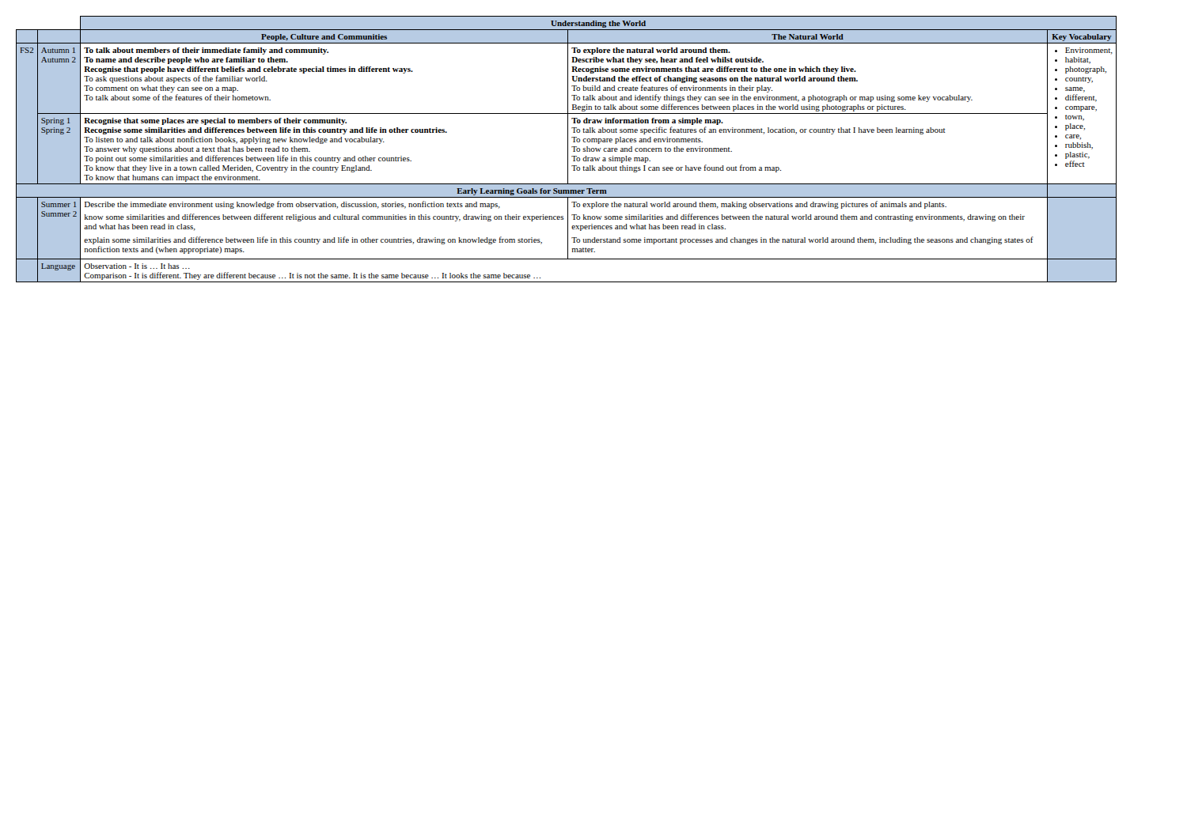| | | Understanding the World | |
| | | People, Culture and Communities | The Natural World | Key Vocabulary |
| FS2 | Autumn 1 Autumn 2 | To talk about members of their immediate family and community. To name and describe people who are familiar to them. Recognise that people have different beliefs and celebrate special times in different ways. To ask questions about aspects of the familiar world. To comment on what they can see on a map. To talk about some of the features of their hometown. | To explore the natural world around them. Describe what they see, hear and feel whilst outside. Recognise some environments that are different to the one in which they live. Understand the effect of changing seasons on the natural world around them. To build and create features of environments in their play. To talk about and identify things they can see in the environment, a photograph or map using some key vocabulary. Begin to talk about some differences between places in the world using photographs or pictures. | Environment, habitat, photograph, country, same, different, compare, town, place, care, rubbish, plastic, effect |
| Spring 1 Spring 2 | Recognise that some places are special to members of their community. Recognise some similarities and differences between life in this country and life in other countries. To listen to and talk about nonfiction books, applying new knowledge and vocabulary. To answer why questions about a text that has been read to them. To point out some similarities and differences between life in this country and other countries. To know that they live in a town called Meriden, Coventry in the country England. To know that humans can impact the environment. | To draw information from a simple map. To talk about some specific features of an environment, location, or country that I have been learning about To compare places and environments. To show care and concern to the environment. To draw a simple map. To talk about things I can see or have found out from a map. |
| Early Learning Goals for Summer Term | |
| | Summer 1 Summer 2 | Describe the immediate environment using knowledge from observation, discussion, stories, nonfiction texts and maps, know some similarities and differences between different religious and cultural communities in this country, drawing on their experiences and what has been read in class, explain some similarities and difference between life in this country and life in other countries, drawing on knowledge from stories, nonfiction texts and (when appropriate) maps. | To explore the natural world around them, making observations and drawing pictures of animals and plants. To know some similarities and differences between the natural world around them and contrasting environments, drawing on their experiences and what has been read in class. To understand some important processes and changes in the natural world around them, including the seasons and changing states of matter. | |
| | Language | Observation - It is … It has … Comparison - It is different. They are different because … It is not the same. It is the same because … It looks the same because … | |